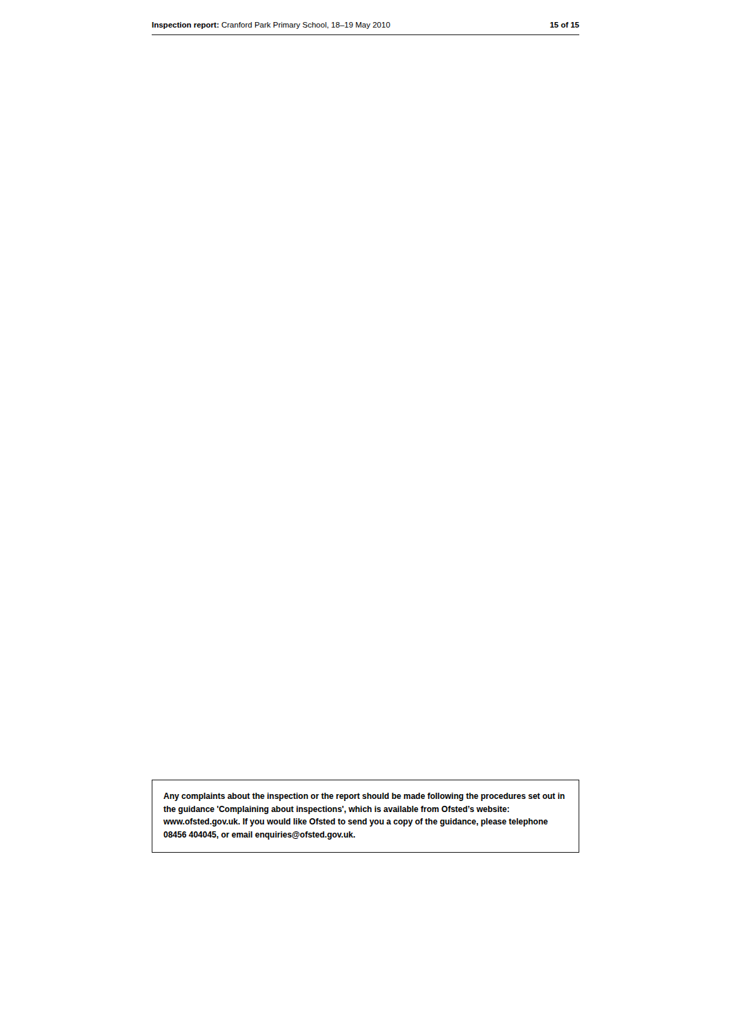Inspection report: Cranford Park Primary School, 18–19 May 2010
15 of 15
Any complaints about the inspection or the report should be made following the procedures set out in the guidance 'Complaining about inspections', which is available from Ofsted’s website: www.ofsted.gov.uk. If you would like Ofsted to send you a copy of the guidance, please telephone 08456 404045, or email enquiries@ofsted.gov.uk.